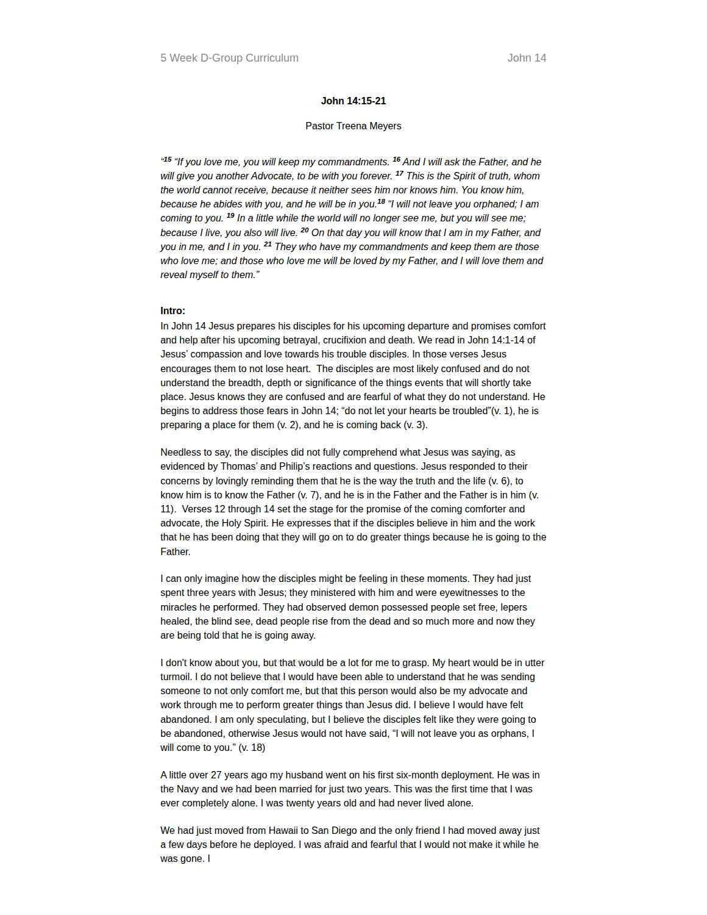5 Week D-Group Curriculum John 14
John 14:15-21
Pastor Treena Meyers
“15 “If you love me, you will keep my commandments. 16 And I will ask the Father, and he will give you another Advocate, to be with you forever. 17 This is the Spirit of truth, whom the world cannot receive, because it neither sees him nor knows him. You know him, because he abides with you, and he will be in you.18 “I will not leave you orphaned; I am coming to you. 19 In a little while the world will no longer see me, but you will see me; because I live, you also will live. 20 On that day you will know that I am in my Father, and you in me, and I in you. 21 They who have my commandments and keep them are those who love me; and those who love me will be loved by my Father, and I will love them and reveal myself to them.”
Intro:
In John 14 Jesus prepares his disciples for his upcoming departure and promises comfort and help after his upcoming betrayal, crucifixion and death. We read in John 14:1-14 of Jesus’ compassion and love towards his trouble disciples. In those verses Jesus encourages them to not lose heart. The disciples are most likely confused and do not understand the breadth, depth or significance of the things events that will shortly take place. Jesus knows they are confused and are fearful of what they do not understand. He begins to address those fears in John 14; “do not let your hearts be troubled”(v. 1), he is preparing a place for them (v. 2), and he is coming back (v. 3).
Needless to say, the disciples did not fully comprehend what Jesus was saying, as evidenced by Thomas’ and Philip’s reactions and questions. Jesus responded to their concerns by lovingly reminding them that he is the way the truth and the life (v. 6), to know him is to know the Father (v. 7), and he is in the Father and the Father is in him (v. 11). Verses 12 through 14 set the stage for the promise of the coming comforter and advocate, the Holy Spirit. He expresses that if the disciples believe in him and the work that he has been doing that they will go on to do greater things because he is going to the Father.
I can only imagine how the disciples might be feeling in these moments. They had just spent three years with Jesus; they ministered with him and were eyewitnesses to the miracles he performed. They had observed demon possessed people set free, lepers healed, the blind see, dead people rise from the dead and so much more and now they are being told that he is going away.
I don't know about you, but that would be a lot for me to grasp. My heart would be in utter turmoil. I do not believe that I would have been able to understand that he was sending someone to not only comfort me, but that this person would also be my advocate and work through me to perform greater things than Jesus did. I believe I would have felt abandoned. I am only speculating, but I believe the disciples felt like they were going to be abandoned, otherwise Jesus would not have said, “I will not leave you as orphans, I will come to you.” (v. 18)
A little over 27 years ago my husband went on his first six-month deployment. He was in the Navy and we had been married for just two years. This was the first time that I was ever completely alone. I was twenty years old and had never lived alone.
We had just moved from Hawaii to San Diego and the only friend I had moved away just a few days before he deployed. I was afraid and fearful that I would not make it while he was gone. I